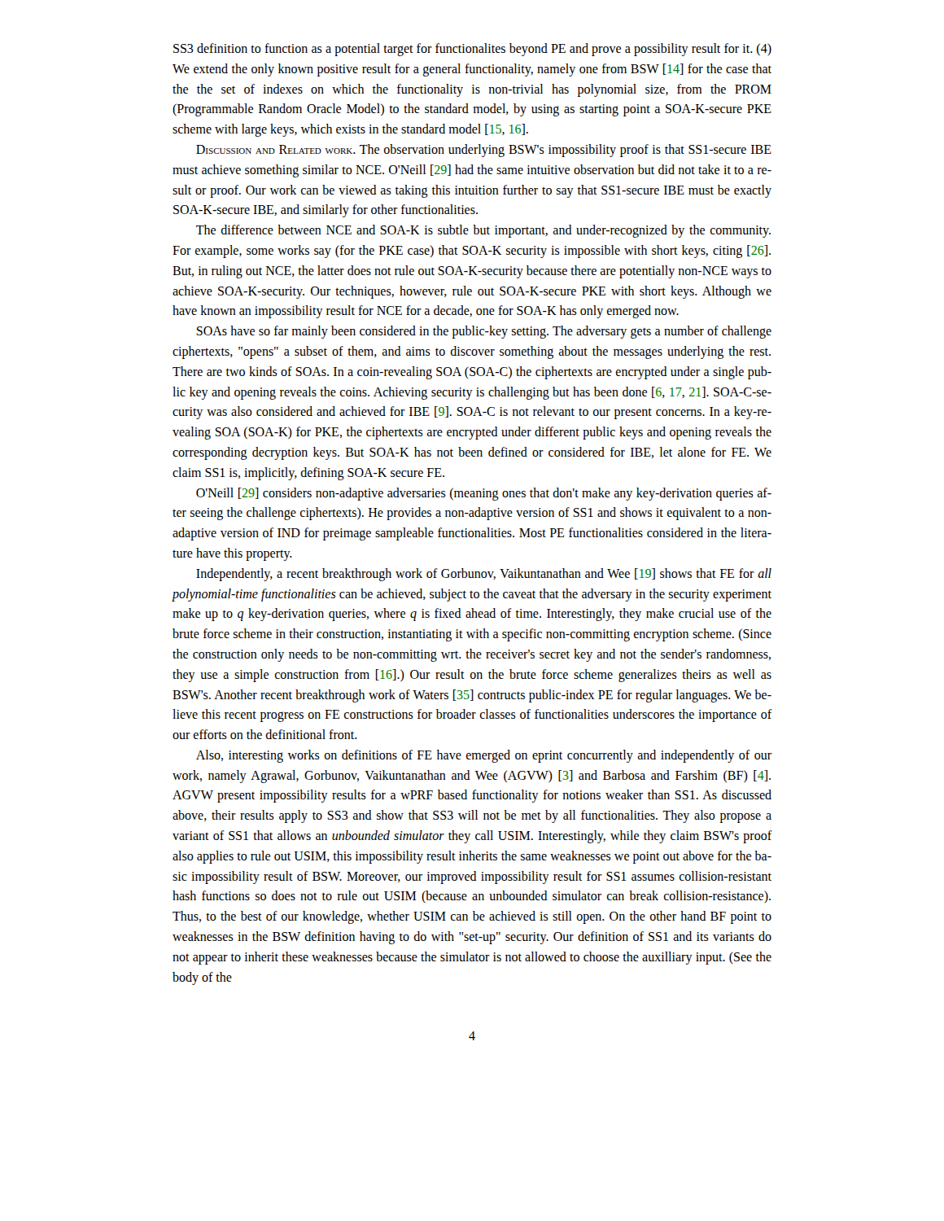SS3 definition to function as a potential target for functionalites beyond PE and prove a possibility result for it. (4) We extend the only known positive result for a general functionality, namely one from BSW [14] for the case that the the set of indexes on which the functionality is non-trivial has polynomial size, from the PROM (Programmable Random Oracle Model) to the standard model, by using as starting point a SOA-K-secure PKE scheme with large keys, which exists in the standard model [15, 16].
Discussion and Related work. The observation underlying BSW's impossibility proof is that SS1-secure IBE must achieve something similar to NCE. O'Neill [29] had the same intuitive observation but did not take it to a result or proof. Our work can be viewed as taking this intuition further to say that SS1-secure IBE must be exactly SOA-K-secure IBE, and similarly for other functionalities.
The difference between NCE and SOA-K is subtle but important, and under-recognized by the community. For example, some works say (for the PKE case) that SOA-K security is impossible with short keys, citing [26]. But, in ruling out NCE, the latter does not rule out SOA-K-security because there are potentially non-NCE ways to achieve SOA-K-security. Our techniques, however, rule out SOA-K-secure PKE with short keys. Although we have known an impossibility result for NCE for a decade, one for SOA-K has only emerged now.
SOAs have so far mainly been considered in the public-key setting. The adversary gets a number of challenge ciphertexts, "opens" a subset of them, and aims to discover something about the messages underlying the rest. There are two kinds of SOAs. In a coin-revealing SOA (SOA-C) the ciphertexts are encrypted under a single public key and opening reveals the coins. Achieving security is challenging but has been done [6, 17, 21]. SOA-C-security was also considered and achieved for IBE [9]. SOA-C is not relevant to our present concerns. In a key-revealing SOA (SOA-K) for PKE, the ciphertexts are encrypted under different public keys and opening reveals the corresponding decryption keys. But SOA-K has not been defined or considered for IBE, let alone for FE. We claim SS1 is, implicitly, defining SOA-K secure FE.
O'Neill [29] considers non-adaptive adversaries (meaning ones that don't make any key-derivation queries after seeing the challenge ciphertexts). He provides a non-adaptive version of SS1 and shows it equivalent to a non-adaptive version of IND for preimage sampleable functionalities. Most PE functionalities considered in the literature have this property.
Independently, a recent breakthrough work of Gorbunov, Vaikuntanathan and Wee [19] shows that FE for all polynomial-time functionalities can be achieved, subject to the caveat that the adversary in the security experiment make up to q key-derivation queries, where q is fixed ahead of time. Interestingly, they make crucial use of the brute force scheme in their construction, instantiating it with a specific non-committing encryption scheme. (Since the construction only needs to be non-committing wrt. the receiver's secret key and not the sender's randomness, they use a simple construction from [16].) Our result on the brute force scheme generalizes theirs as well as BSW's. Another recent breakthrough work of Waters [35] contructs public-index PE for regular languages. We believe this recent progress on FE constructions for broader classes of functionalities underscores the importance of our efforts on the definitional front.
Also, interesting works on definitions of FE have emerged on eprint concurrently and independently of our work, namely Agrawal, Gorbunov, Vaikuntanathan and Wee (AGVW) [3] and Barbosa and Farshim (BF) [4]. AGVW present impossibility results for a wPRF based functionality for notions weaker than SS1. As discussed above, their results apply to SS3 and show that SS3 will not be met by all functionalities. They also propose a variant of SS1 that allows an unbounded simulator they call USIM. Interestingly, while they claim BSW's proof also applies to rule out USIM, this impossibility result inherits the same weaknesses we point out above for the basic impossibility result of BSW. Moreover, our improved impossibility result for SS1 assumes collision-resistant hash functions so does not to rule out USIM (because an unbounded simulator can break collision-resistance). Thus, to the best of our knowledge, whether USIM can be achieved is still open. On the other hand BF point to weaknesses in the BSW definition having to do with "set-up" security. Our definition of SS1 and its variants do not appear to inherit these weaknesses because the simulator is not allowed to choose the auxilliary input. (See the body of the
4